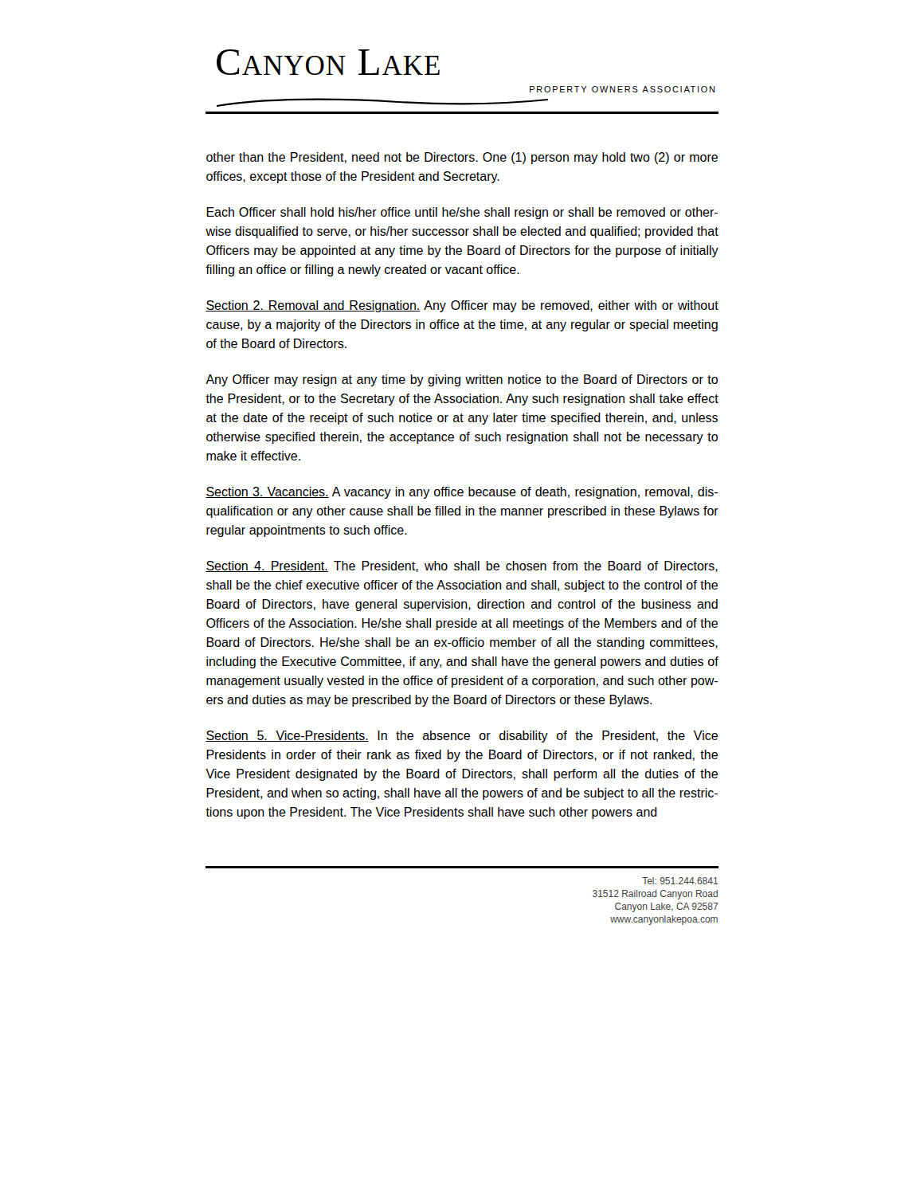Canyon Lake
Property Owners Association
other than the President, need not be Directors. One (1) person may hold two (2) or more offices, except those of the President and Secretary.
Each Officer shall hold his/her office until he/she shall resign or shall be removed or otherwise disqualified to serve, or his/her successor shall be elected and qualified; provided that Officers may be appointed at any time by the Board of Directors for the purpose of initially filling an office or filling a newly created or vacant office.
Section 2. Removal and Resignation. Any Officer may be removed, either with or without cause, by a majority of the Directors in office at the time, at any regular or special meeting of the Board of Directors.
Any Officer may resign at any time by giving written notice to the Board of Directors or to the President, or to the Secretary of the Association. Any such resignation shall take effect at the date of the receipt of such notice or at any later time specified therein, and, unless otherwise specified therein, the acceptance of such resignation shall not be necessary to make it effective.
Section 3. Vacancies. A vacancy in any office because of death, resignation, removal, disqualification or any other cause shall be filled in the manner prescribed in these Bylaws for regular appointments to such office.
Section 4. President. The President, who shall be chosen from the Board of Directors, shall be the chief executive officer of the Association and shall, subject to the control of the Board of Directors, have general supervision, direction and control of the business and Officers of the Association. He/she shall preside at all meetings of the Members and of the Board of Directors. He/she shall be an ex-officio member of all the standing committees, including the Executive Committee, if any, and shall have the general powers and duties of management usually vested in the office of president of a corporation, and such other powers and duties as may be prescribed by the Board of Directors or these Bylaws.
Section 5. Vice-Presidents. In the absence or disability of the President, the Vice Presidents in order of their rank as fixed by the Board of Directors, or if not ranked, the Vice President designated by the Board of Directors, shall perform all the duties of the President, and when so acting, shall have all the powers of and be subject to all the restrictions upon the President. The Vice Presidents shall have such other powers and
Tel: 951.244.6841
31512 Railroad Canyon Road
Canyon Lake, CA 92587
www.canyonlakepoa.com